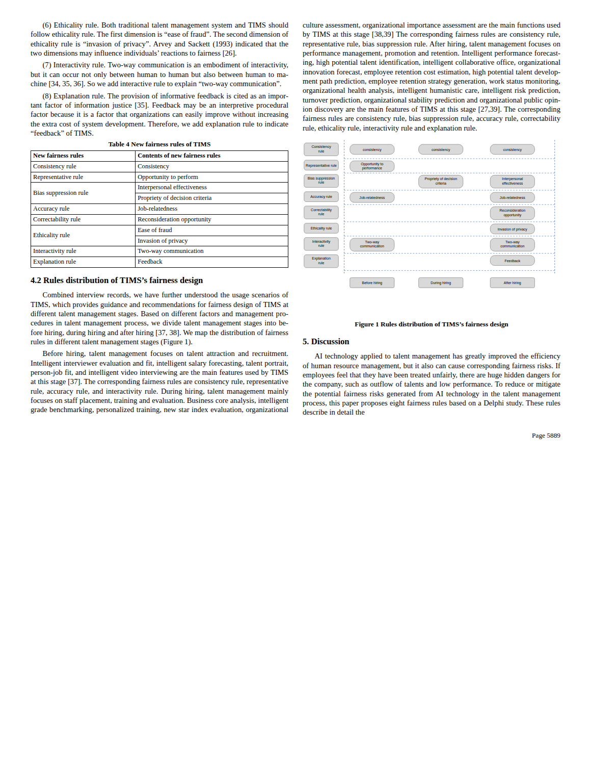(6) Ethicality rule. Both traditional talent management system and TIMS should follow ethicality rule. The first dimension is “ease of fraud”. The second dimension of ethicality rule is “invasion of privacy”. Arvey and Sackett (1993) indicated that the two dimensions may influence individuals’ reactions to fairness [26].
(7) Interactivity rule. Two-way communication is an embodiment of interactivity, but it can occur not only between human to human but also between human to machine [34, 35, 36]. So we add interactive rule to explain “two-way communication”.
(8) Explanation rule. The provision of informative feedback is cited as an important factor of information justice [35]. Feedback may be an interpretive procedural factor because it is a factor that organizations can easily improve without increasing the extra cost of system development. Therefore, we add explanation rule to indicate “feedback” of TIMS.
Table 4 New fairness rules of TIMS
| New fairness rules | Contents of new fairness rules |
| --- | --- |
| Consistency rule | Consistency |
| Representative rule | Opportunity to perform |
| Bias suppression rule | Interpersonal effectiveness |
| Propriety of decision criteria |
| Accuracy rule | Job-relatedness |
| Correctability rule | Reconsideration opportunity |
| Ethicality rule | Ease of fraud |
| Invasion of privacy |
| Interactivity rule | Two-way communication |
| Explanation rule | Feedback |
4.2 Rules distribution of TIMS’s fairness design
Combined interview records, we have further understood the usage scenarios of TIMS, which provides guidance and recommendations for fairness design of TIMS at different talent management stages. Based on different factors and management procedures in talent management process, we divide talent management stages into before hiring, during hiring and after hiring [37, 38]. We map the distribution of fairness rules in different talent management stages (Figure 1).
Before hiring, talent management focuses on talent attraction and recruitment. Intelligent interviewer evaluation and fit, intelligent salary forecasting, talent portrait, person-job fit, and intelligent video interviewing are the main features used by TIMS at this stage [37]. The corresponding fairness rules are consistency rule, representative rule, accuracy rule, and interactivity rule. During hiring, talent management mainly focuses on staff placement, training and evaluation. Business core analysis, intelligent grade benchmarking, personalized training, new star index evaluation, organizational culture assessment, organizational importance assessment are the main functions used by TIMS at this stage [38,39] The corresponding fairness rules are consistency rule, representative rule, bias suppression rule. After hiring, talent management focuses on performance management, promotion and retention. Intelligent performance forecasting, high potential talent identification, intelligent collaborative office, organizational innovation forecast, employee retention cost estimation, high potential talent development path prediction, employee retention strategy generation, work status monitoring, organizational health analysis, intelligent humanistic care, intelligent risk prediction, turnover prediction, organizational stability prediction and organizational public opinion discovery are the main features of TIMS at this stage [27,39]. The corresponding fairness rules are consistency rule, bias suppression rule, accuracy rule, correctability rule, ethicality rule, interactivity rule and explanation rule.
Consistency rule Representative rule Bias suppression rule Accuracy rule Correctability rule Ethicality rule Interactivity rule Explanation rule consistency consistency consistency Opportunity to performance Propriety of decision criteria Interpersonal effectiveness Job-relatedness Job-relatedness Reconsideration opportunity Invasion of privacy Two-way communication Two-way communication Feedback Before hiring During hiring After hiring
Figure 1 Rules distribution of TIMS’s fairness design
5. Discussion
AI technology applied to talent management has greatly improved the efficiency of human resource management, but it also can cause corresponding fairness risks. If employees feel that they have been treated unfairly, there are huge hidden dangers for the company, such as outflow of talents and low performance. To reduce or mitigate the potential fairness risks generated from AI technology in the talent management process, this paper proposes eight fairness rules based on a Delphi study. These rules describe in detail the
Page 5889